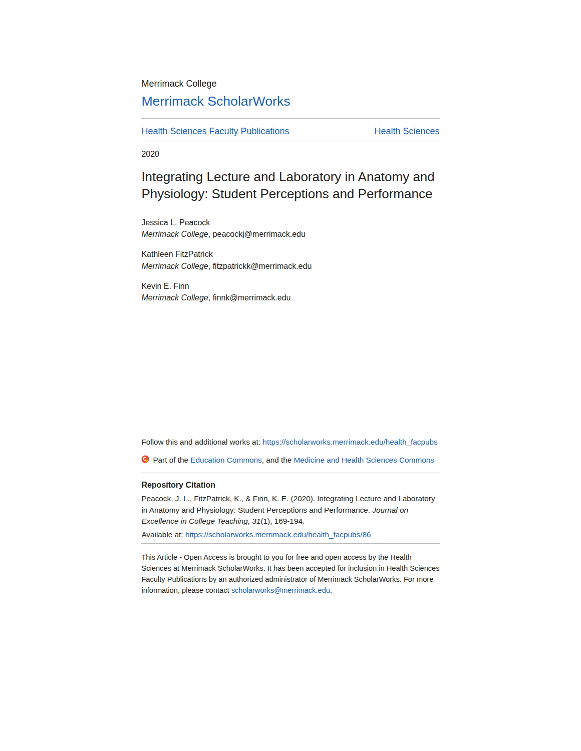Merrimack College
Merrimack ScholarWorks
Health Sciences Faculty Publications Health Sciences
2020
Integrating Lecture and Laboratory in Anatomy and Physiology: Student Perceptions and Performance
Jessica L. Peacock Merrimack College, peacockj@merrimack.edu
Kathleen FitzPatrick Merrimack College, fitzpatrickk@merrimack.edu
Kevin E. Finn Merrimack College, finnk@merrimack.edu
Follow this and additional works at: https://scholarworks.merrimack.edu/health_facpubs
Part of the Education Commons, and the Medicine and Health Sciences Commons
Repository Citation
Peacock, J. L., FitzPatrick, K., & Finn, K. E. (2020). Integrating Lecture and Laboratory in Anatomy and Physiology: Student Perceptions and Performance. Journal on Excellence in College Teaching, 31(1), 169-194.
Available at: https://scholarworks.merrimack.edu/health_facpubs/86
This Article - Open Access is brought to you for free and open access by the Health Sciences at Merrimack ScholarWorks. It has been accepted for inclusion in Health Sciences Faculty Publications by an authorized administrator of Merrimack ScholarWorks. For more information, please contact scholarworks@merrimack.edu.